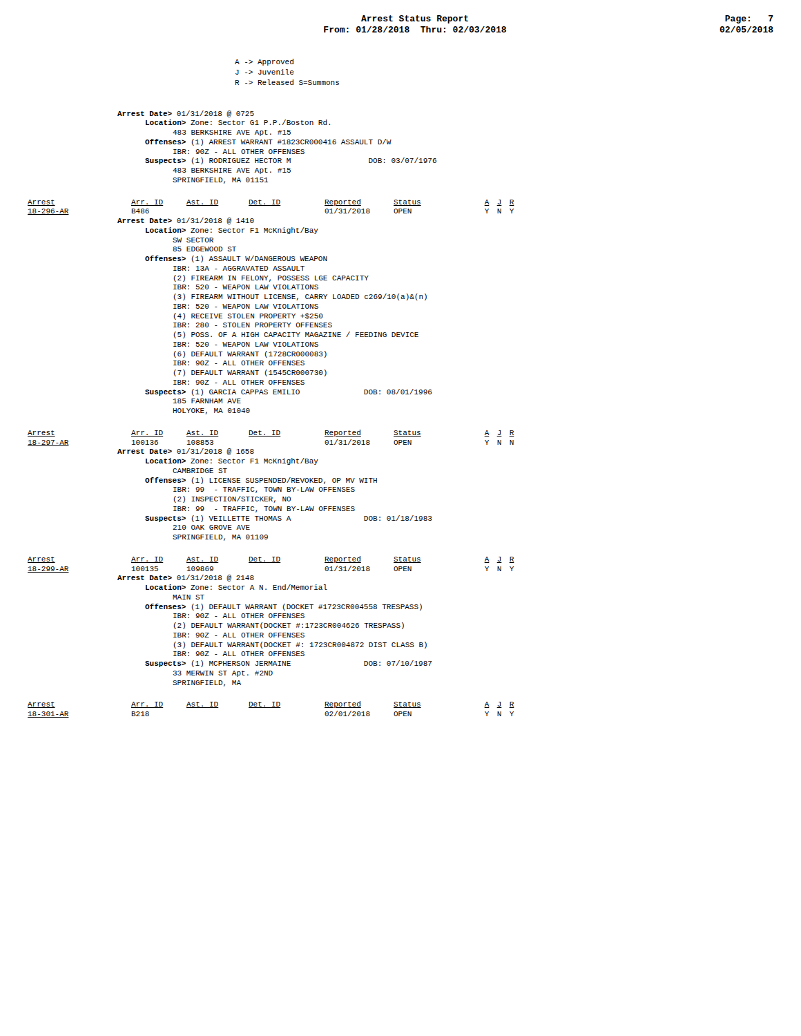Arrest Status Report
From: 01/28/2018 Thru: 02/03/2018
Page: 7
02/05/2018
A -> Approved
J -> Juvenile
R -> Released S=Summons
Arrest Date> 01/31/2018 @ 0725
Location> Zone: Sector G1 P.P./Boston Rd.
483 BERKSHIRE AVE Apt. #15
Offenses> (1) ARREST WARRANT #1823CR000416 ASSAULT D/W
IBR: 90Z - ALL OTHER OFFENSES
Suspects> (1) RODRIGUEZ HECTOR M DOB: 03/07/1976
483 BERKSHIRE AVE Apt. #15
SPRINGFIELD, MA 01151
Arrest Arr. ID Ast. ID Det. ID Reported Status AJR
18-296-AR B486 01/31/2018 OPEN YNY
Arrest Date> 01/31/2018 @ 1410
Location> Zone: Sector F1 McKnight/Bay
SW SECTOR
85 EDGEWOOD ST
Offenses> (1) ASSAULT W/DANGEROUS WEAPON
IBR: 13A - AGGRAVATED ASSAULT
(2) FIREARM IN FELONY, POSSESS LGE CAPACITY
IBR: 520 - WEAPON LAW VIOLATIONS
(3) FIREARM WITHOUT LICENSE, CARRY LOADED c269/10(a)&(n)
IBR: 520 - WEAPON LAW VIOLATIONS
(4) RECEIVE STOLEN PROPERTY +$250
IBR: 280 - STOLEN PROPERTY OFFENSES
(5) POSS. OF A HIGH CAPACITY MAGAZINE / FEEDING DEVICE
IBR: 520 - WEAPON LAW VIOLATIONS
(6) DEFAULT WARRANT (1728CR000083)
IBR: 90Z - ALL OTHER OFFENSES
(7) DEFAULT WARRANT (1545CR000730)
IBR: 90Z - ALL OTHER OFFENSES
Suspects> (1) GARCIA CAPPAS EMILIO DOB: 08/01/1996
185 FARNHAM AVE
HOLYOKE, MA 01040
Arrest Arr. ID Ast. ID Det. ID Reported Status AJR
18-297-AR 100136 108853 01/31/2018 OPEN YNN
Arrest Date> 01/31/2018 @ 1658
Location> Zone: Sector F1 McKnight/Bay
CAMBRIDGE ST
Offenses> (1) LICENSE SUSPENDED/REVOKED, OP MV WITH
IBR: 99 - TRAFFIC, TOWN BY-LAW OFFENSES
(2) INSPECTION/STICKER, NO
IBR: 99 - TRAFFIC, TOWN BY-LAW OFFENSES
Suspects> (1) VEILLETTE THOMAS A DOB: 01/18/1983
210 OAK GROVE AVE
SPRINGFIELD, MA 01109
Arrest Arr. ID Ast. ID Det. ID Reported Status AJR
18-299-AR 100135 109869 01/31/2018 OPEN YNY
Arrest Date> 01/31/2018 @ 2148
Location> Zone: Sector A N. End/Memorial
MAIN ST
Offenses> (1) DEFAULT WARRANT (DOCKET #1723CR004558 TRESPASS)
IBR: 90Z - ALL OTHER OFFENSES
(2) DEFAULT WARRANT(DOCKET #:1723CR004626 TRESPASS)
IBR: 90Z - ALL OTHER OFFENSES
(3) DEFAULT WARRANT(DOCKET #: 1723CR004872 DIST CLASS B)
IBR: 90Z - ALL OTHER OFFENSES
Suspects> (1) MCPHERSON JERMAINE DOB: 07/10/1987
33 MERWIN ST Apt. #2ND
SPRINGFIELD, MA
Arrest Arr. ID Ast. ID Det. ID Reported Status AJR
18-301-AR B218 02/01/2018 OPEN YNY